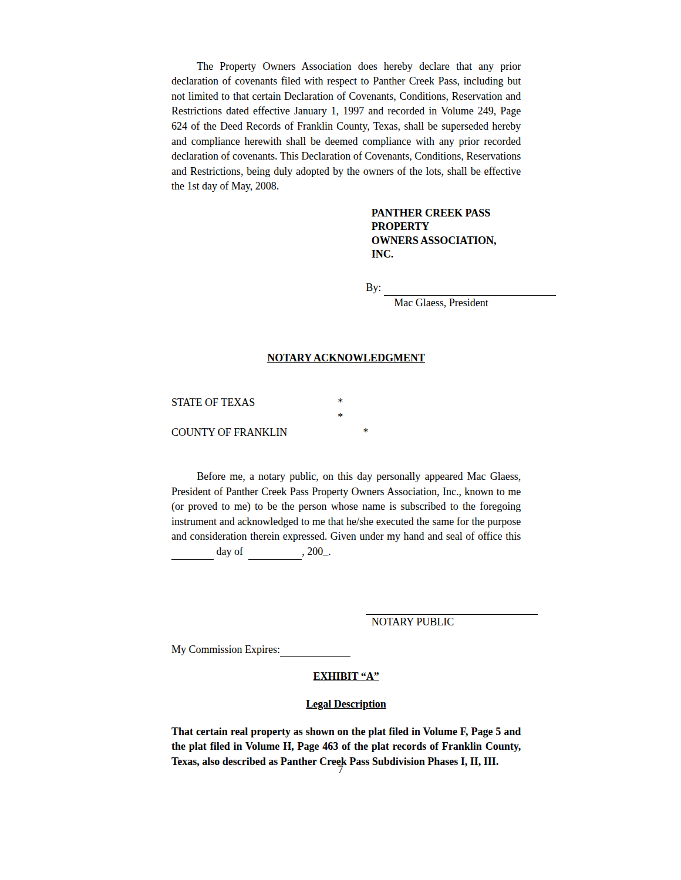The Property Owners Association does hereby declare that any prior declaration of covenants filed with respect to Panther Creek Pass, including but not limited to that certain Declaration of Covenants, Conditions, Reservation and Restrictions dated effective January 1, 1997 and recorded in Volume 249, Page 624 of the Deed Records of Franklin County, Texas, shall be superseded hereby and compliance herewith shall be deemed compliance with any prior recorded declaration of covenants. This Declaration of Covenants, Conditions, Reservations and Restrictions, being duly adopted by the owners of the lots, shall be effective the 1st day of May, 2008.
PANTHER CREEK PASS PROPERTY
OWNERS ASSOCIATION, INC.
By:
Mac Glaess, President
NOTARY ACKNOWLEDGMENT
| STATE OF TEXAS | * |
| | * |
| COUNTY OF FRANKLIN | * |
Before me, a notary public, on this day personally appeared Mac Glaess, President of Panther Creek Pass Property Owners Association, Inc., known to me (or proved to me) to be the person whose name is subscribed to the foregoing instrument and acknowledged to me that he/she executed the same for the purpose and consideration therein expressed. Given under my hand and seal of office this day of , 200_.
NOTARY PUBLIC
My Commission Expires:
EXHIBIT “A”
Legal Description
That certain real property as shown on the plat filed in Volume F, Page 5 and the plat filed in Volume H, Page 463 of the plat records of Franklin County, Texas, also described as Panther Creek Pass Subdivision Phases I, II, III.
7